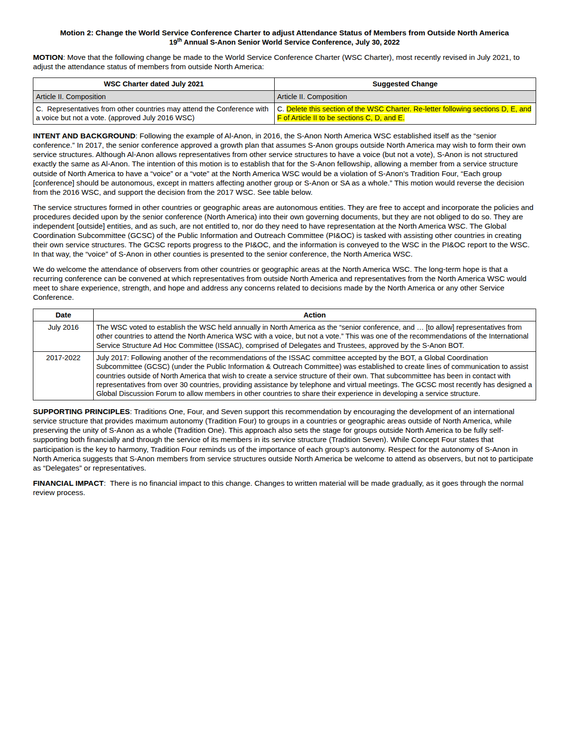Motion 2: Change the World Service Conference Charter to adjust Attendance Status of Members from Outside North America 19th Annual S-Anon Senior World Service Conference, July 30, 2022
MOTION: Move that the following change be made to the World Service Conference Charter (WSC Charter), most recently revised in July 2021, to adjust the attendance status of members from outside North America:
| WSC Charter dated July 2021 | Suggested Change |
| --- | --- |
| Article II. Composition | Article II. Composition |
| C. Representatives from other countries may attend the Conference with a voice but not a vote. (approved July 2016 WSC) | C. Delete this section of the WSC Charter. Re-letter following sections D, E, and F of Article II to be sections C, D, and E. |
INTENT AND BACKGROUND: Following the example of Al-Anon, in 2016, the S-Anon North America WSC established itself as the “senior conference.” In 2017, the senior conference approved a growth plan that assumes S-Anon groups outside North America may wish to form their own service structures. Although Al-Anon allows representatives from other service structures to have a voice (but not a vote), S-Anon is not structured exactly the same as Al-Anon. The intention of this motion is to establish that for the S-Anon fellowship, allowing a member from a service structure outside of North America to have a “voice” or a “vote” at the North America WSC would be a violation of S-Anon’s Tradition Four, “Each group [conference] should be autonomous, except in matters affecting another group or S-Anon or SA as a whole.” This motion would reverse the decision from the 2016 WSC, and support the decision from the 2017 WSC. See table below.
The service structures formed in other countries or geographic areas are autonomous entities. They are free to accept and incorporate the policies and procedures decided upon by the senior conference (North America) into their own governing documents, but they are not obliged to do so. They are independent [outside] entities, and as such, are not entitled to, nor do they need to have representation at the North America WSC. The Global Coordination Subcommittee (GCSC) of the Public Information and Outreach Committee (PI&OC) is tasked with assisting other countries in creating their own service structures. The GCSC reports progress to the PI&OC, and the information is conveyed to the WSC in the PI&OC report to the WSC. In that way, the “voice” of S-Anon in other counties is presented to the senior conference, the North America WSC.
We do welcome the attendance of observers from other countries or geographic areas at the North America WSC. The long-term hope is that a recurring conference can be convened at which representatives from outside North America and representatives from the North America WSC would meet to share experience, strength, and hope and address any concerns related to decisions made by the North America or any other Service Conference.
| Date | Action |
| --- | --- |
| July 2016 | The WSC voted to establish the WSC held annually in North America as the “senior conference, and … [to allow] representatives from other countries to attend the North America WSC with a voice, but not a vote.” This was one of the recommendations of the International Service Structure Ad Hoc Committee (ISSAC), comprised of Delegates and Trustees, approved by the S-Anon BOT. |
| 2017-2022 | July 2017: Following another of the recommendations of the ISSAC committee accepted by the BOT, a Global Coordination Subcommittee (GCSC) (under the Public Information & Outreach Committee) was established to create lines of communication to assist countries outside of North America that wish to create a service structure of their own. That subcommittee has been in contact with representatives from over 30 countries, providing assistance by telephone and virtual meetings. The GCSC most recently has designed a Global Discussion Forum to allow members in other countries to share their experience in developing a service structure. |
SUPPORTING PRINCIPLES: Traditions One, Four, and Seven support this recommendation by encouraging the development of an international service structure that provides maximum autonomy (Tradition Four) to groups in a countries or geographic areas outside of North America, while preserving the unity of S-Anon as a whole (Tradition One). This approach also sets the stage for groups outside North America to be fully self-supporting both financially and through the service of its members in its service structure (Tradition Seven). While Concept Four states that participation is the key to harmony, Tradition Four reminds us of the importance of each group’s autonomy. Respect for the autonomy of S-Anon in North America suggests that S-Anon members from service structures outside North America be welcome to attend as observers, but not to participate as “Delegates” or representatives.
FINANCIAL IMPACT: There is no financial impact to this change. Changes to written material will be made gradually, as it goes through the normal review process.